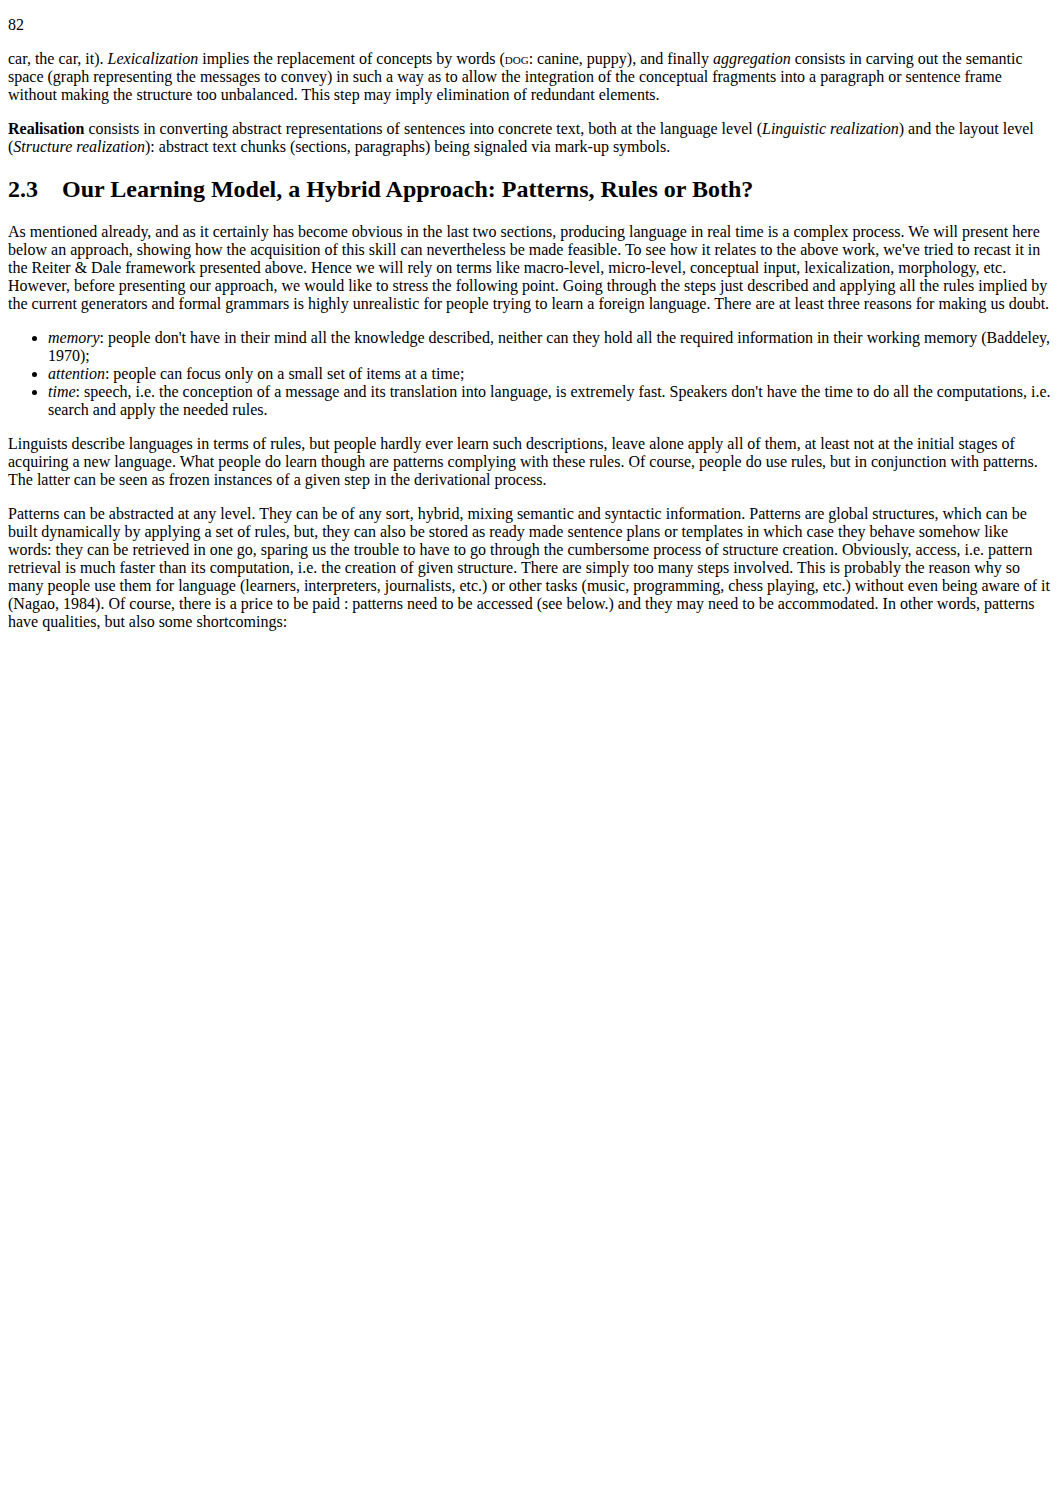82
car, the car, it). Lexicalization implies the replacement of concepts by words (dog: canine, puppy), and finally aggregation consists in carving out the semantic space (graph representing the messages to convey) in such a way as to allow the integration of the conceptual fragments into a paragraph or sentence frame without making the structure too unbalanced. This step may imply elimination of redundant elements.
Realisation consists in converting abstract representations of sentences into concrete text, both at the language level (Linguistic realization) and the layout level (Structure realization): abstract text chunks (sections, paragraphs) being signaled via mark-up symbols.
2.3 Our Learning Model, a Hybrid Approach: Patterns, Rules or Both?
As mentioned already, and as it certainly has become obvious in the last two sections, producing language in real time is a complex process. We will present here below an approach, showing how the acquisition of this skill can nevertheless be made feasible. To see how it relates to the above work, we've tried to recast it in the Reiter & Dale framework presented above. Hence we will rely on terms like macro-level, micro-level, conceptual input, lexicalization, morphology, etc. However, before presenting our approach, we would like to stress the following point. Going through the steps just described and applying all the rules implied by the current generators and formal grammars is highly unrealistic for people trying to learn a foreign language. There are at least three reasons for making us doubt.
memory: people don't have in their mind all the knowledge described, neither can they hold all the required information in their working memory (Baddeley, 1970);
attention: people can focus only on a small set of items at a time;
time: speech, i.e. the conception of a message and its translation into language, is extremely fast. Speakers don't have the time to do all the computations, i.e. search and apply the needed rules.
Linguists describe languages in terms of rules, but people hardly ever learn such descriptions, leave alone apply all of them, at least not at the initial stages of acquiring a new language. What people do learn though are patterns complying with these rules. Of course, people do use rules, but in conjunction with patterns. The latter can be seen as frozen instances of a given step in the derivational process.
Patterns can be abstracted at any level. They can be of any sort, hybrid, mixing semantic and syntactic information. Patterns are global structures, which can be built dynamically by applying a set of rules, but, they can also be stored as ready made sentence plans or templates in which case they behave somehow like words: they can be retrieved in one go, sparing us the trouble to have to go through the cumbersome process of structure creation. Obviously, access, i.e. pattern retrieval is much faster than its computation, i.e. the creation of given structure. There are simply too many steps involved. This is probably the reason why so many people use them for language (learners, interpreters, journalists, etc.) or other tasks (music, programming, chess playing, etc.) without even being aware of it (Nagao, 1984). Of course, there is a price to be paid : patterns need to be accessed (see below.) and they may need to be accommodated. In other words, patterns have qualities, but also some shortcomings: